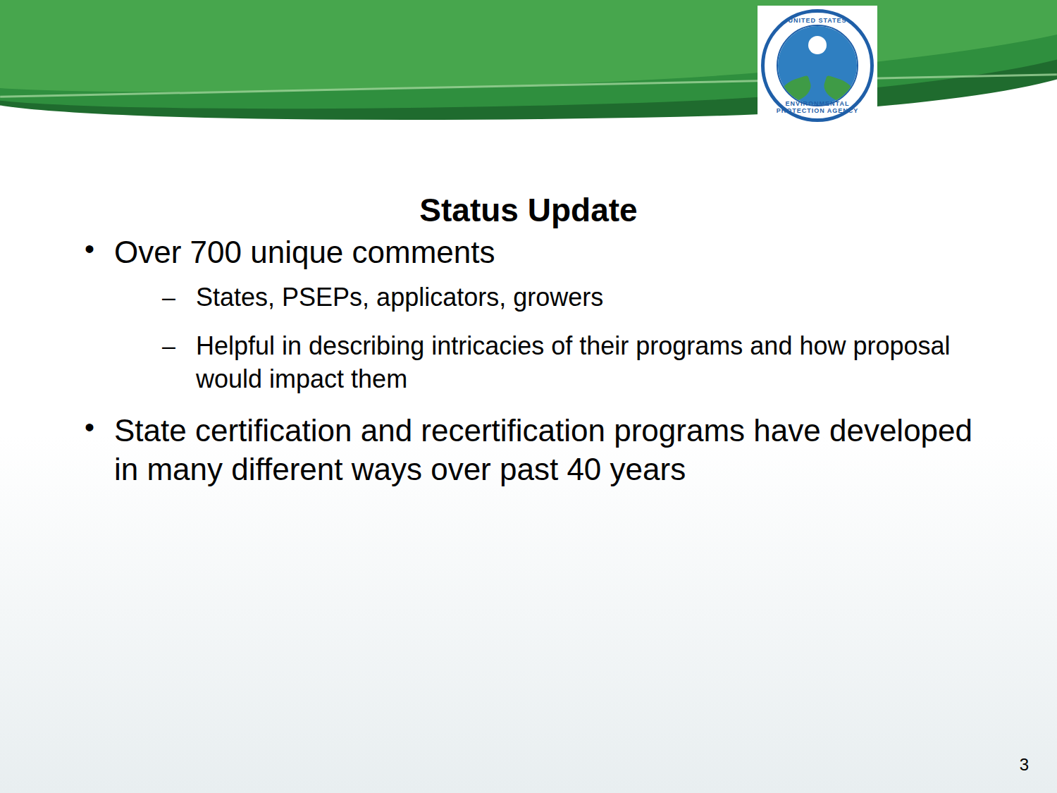UNITED STATES
ENVIRONMENTAL PROTECTION AGENCY
Status Update
Over 700 unique comments
States, PSEPs, applicators, growers
Helpful in describing intricacies of their programs and how proposal would impact them
State certification and recertification programs have developed in many different ways over past 40 years
3